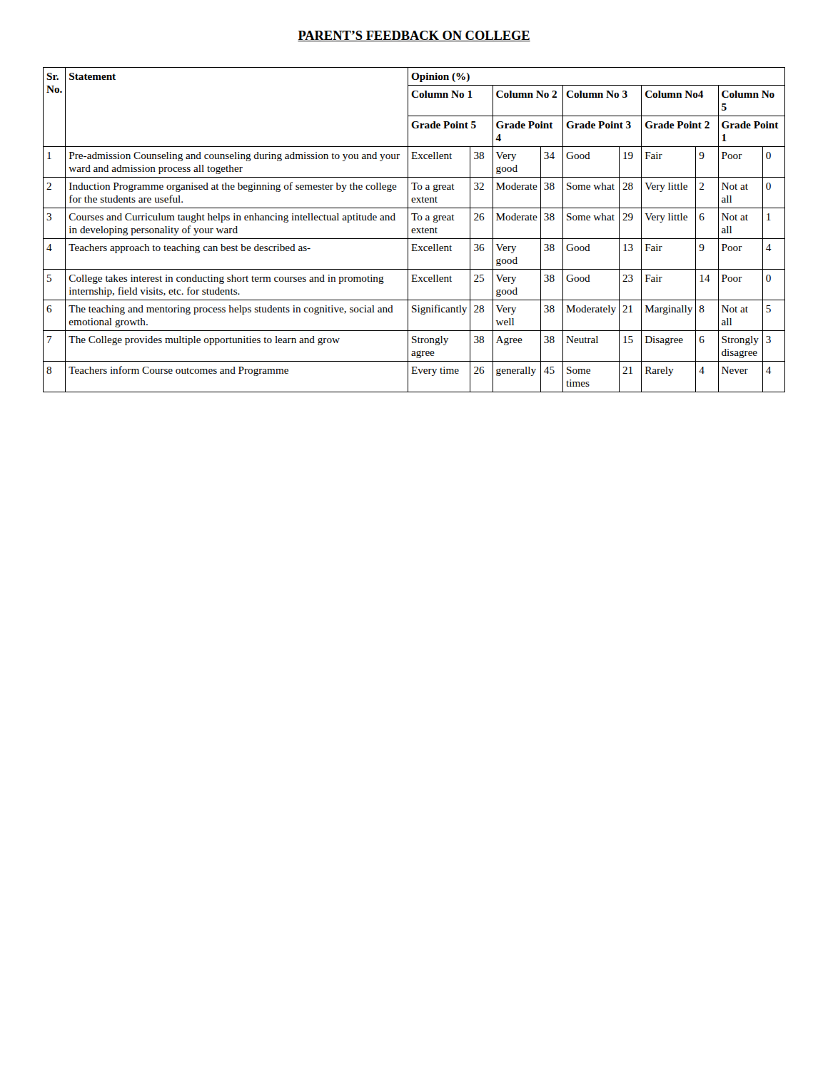PARENT’S FEEDBACK ON COLLEGE
| Sr. No. | Statement | Opinion (%) |
| --- | --- | --- |
| Column No 1 | Column No 2 | Column No 3 | Column No4 | Column No 5 |
| Grade Point 5 | Grade Point 4 | Grade Point 3 | Grade Point 2 | Grade Point 1 |
| 1 | Pre-admission Counseling and counseling during admission to you and your ward and admission process all together | Excellent | 38 | Very good | 34 | Good | 19 | Fair | 9 | Poor | 0 |
| 2 | Induction Programme organised at the beginning of semester by the college for the students are useful. | To a great extent | 32 | Moderate | 38 | Some what | 28 | Very little | 2 | Not at all | 0 |
| 3 | Courses and Curriculum taught helps in enhancing intellectual aptitude and in developing personality of your ward | To a great extent | 26 | Moderate | 38 | Some what | 29 | Very little | 6 | Not at all | 1 |
| 4 | Teachers approach to teaching can best be described as- | Excellent | 36 | Very good | 38 | Good | 13 | Fair | 9 | Poor | 4 |
| 5 | College takes interest in conducting short term courses and in promoting internship, field visits, etc. for students. | Excellent | 25 | Very good | 38 | Good | 23 | Fair | 14 | Poor | 0 |
| 6 | The teaching and mentoring process helps students in cognitive, social and emotional growth. | Significantly | 28 | Very well | 38 | Moderately | 21 | Marginally | 8 | Not at all | 5 |
| 7 | The College provides multiple opportunities to learn and grow | Strongly agree | 38 | Agree | 38 | Neutral | 15 | Disagree | 6 | Strongly disagree | 3 |
| 8 | Teachers inform Course outcomes and Programme | Every time | 26 | generally | 45 | Some times | 21 | Rarely | 4 | Never | 4 |